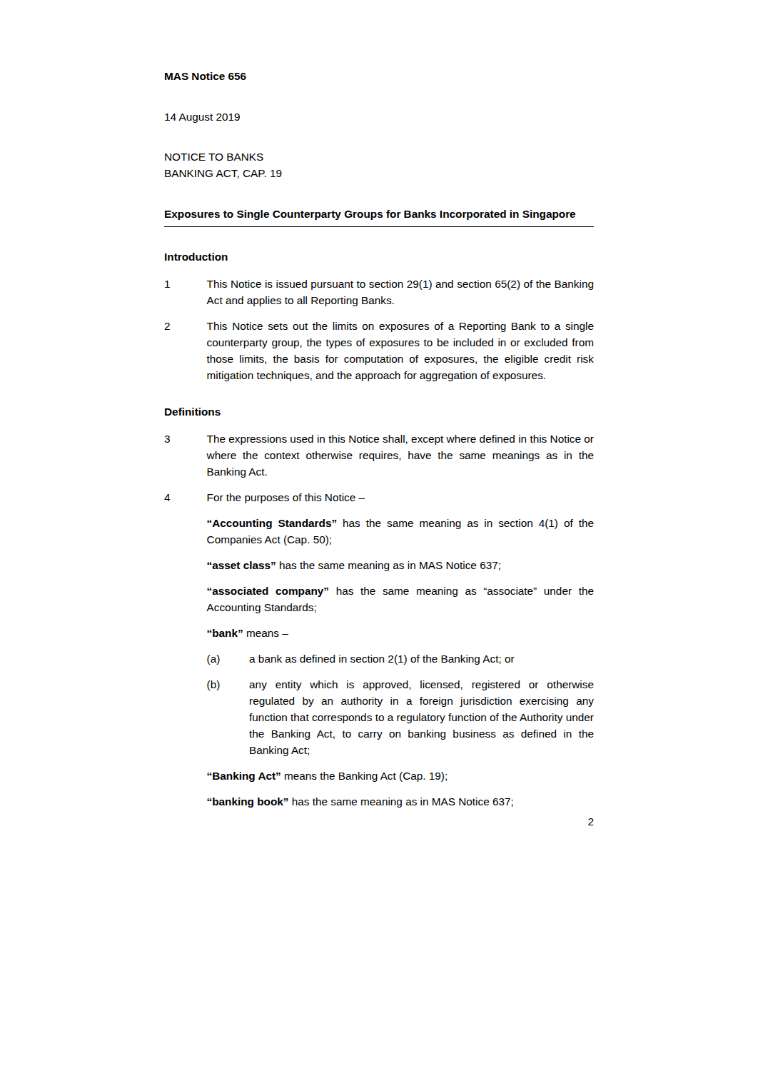MAS Notice 656
14 August 2019
NOTICE TO BANKS
BANKING ACT, CAP. 19
Exposures to Single Counterparty Groups for Banks Incorporated in Singapore
Introduction
1
This Notice is issued pursuant to section 29(1) and section 65(2) of the Banking Act and applies to all Reporting Banks.
2
This Notice sets out the limits on exposures of a Reporting Bank to a single counterparty group, the types of exposures to be included in or excluded from those limits, the basis for computation of exposures, the eligible credit risk mitigation techniques, and the approach for aggregation of exposures.
Definitions
3
The expressions used in this Notice shall, except where defined in this Notice or where the context otherwise requires, have the same meanings as in the Banking Act.
4
For the purposes of this Notice –
“Accounting Standards” has the same meaning as in section 4(1) of the Companies Act (Cap. 50);
“asset class” has the same meaning as in MAS Notice 637;
“associated company” has the same meaning as “associate” under the Accounting Standards;
“bank” means –
(a)
a bank as defined in section 2(1) of the Banking Act; or
(b)
any entity which is approved, licensed, registered or otherwise regulated by an authority in a foreign jurisdiction exercising any function that corresponds to a regulatory function of the Authority under the Banking Act, to carry on banking business as defined in the Banking Act;
“Banking Act” means the Banking Act (Cap. 19);
“banking book” has the same meaning as in MAS Notice 637;
2